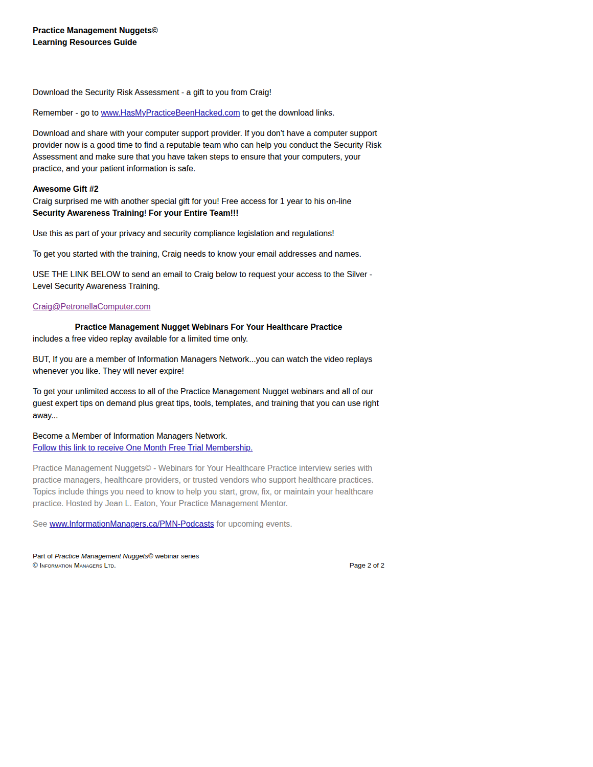Practice Management Nuggets© Learning Resources Guide
Download the Security Risk Assessment - a gift to you from Craig!
Remember - go to www.HasMyPracticeBeenHacked.com to get the download links.
Download and share with your computer support provider. If you don't have a computer support provider now is a good time to find a reputable team who can help you conduct the Security Risk Assessment and make sure that you have taken steps to ensure that your computers, your practice, and your patient information is safe.
Awesome Gift #2
Craig surprised me with another special gift for you! Free access for 1 year to his on-line Security Awareness Training! For your Entire Team!!!
Use this as part of your privacy and security compliance legislation and regulations!
To get you started with the training, Craig needs to know your email addresses and names.
USE THE LINK BELOW to send an email to Craig below to request your access to the Silver - Level Security Awareness Training.
Craig@PetronellaComputer.com
Practice Management Nugget Webinars For Your Healthcare Practice
includes a free video replay available for a limited time only.
BUT, If you are a member of Information Managers Network...you can watch the video replays whenever you like. They will never expire!
To get your unlimited access to all of the Practice Management Nugget webinars and all of our guest expert tips on demand plus great tips, tools, templates, and training that you can use right away...
Become a Member of Information Managers Network.
Follow this link to receive One Month Free Trial Membership.
Practice Management Nuggets© - Webinars for Your Healthcare Practice interview series with practice managers, healthcare providers, or trusted vendors who support healthcare practices. Topics include things you need to know to help you start, grow, fix, or maintain your healthcare practice. Hosted by Jean L. Eaton, Your Practice Management Mentor.
See www.InformationManagers.ca/PMN-Podcasts for upcoming events.
Part of Practice Management Nuggets© webinar series
© Information Managers Ltd.
Page 2 of 2